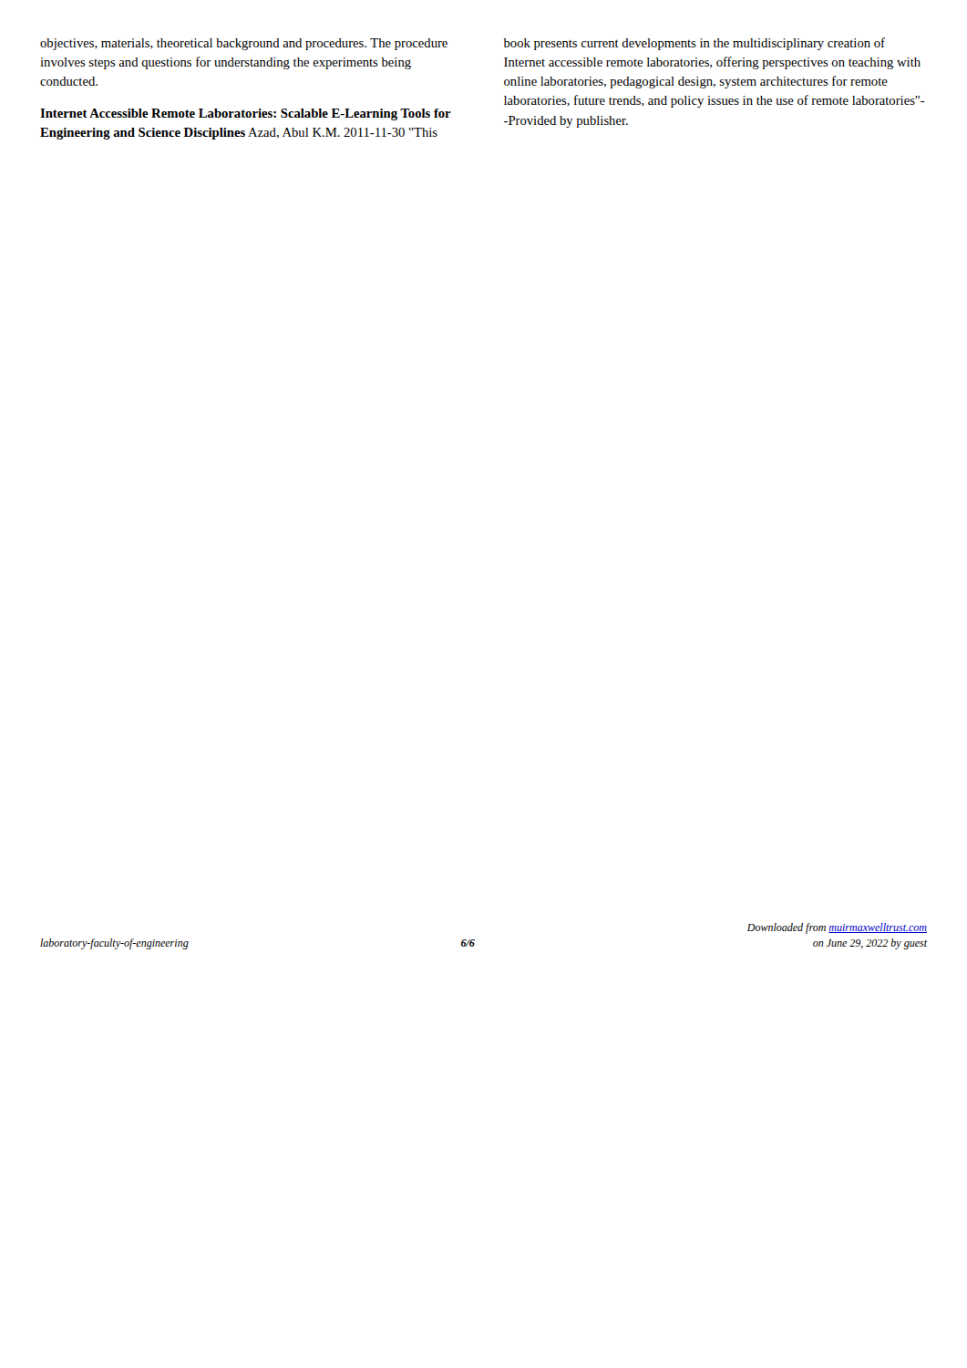objectives, materials, theoretical background and procedures. The procedure involves steps and questions for understanding the experiments being conducted.
Internet Accessible Remote Laboratories: Scalable E-Learning Tools for Engineering and Science Disciplines Azad, Abul K.M. 2011-11-30 "This book presents current developments in the multidisciplinary creation of Internet accessible remote laboratories, offering perspectives on teaching with online laboratories, pedagogical design, system architectures for remote laboratories, future trends, and policy issues in the use of remote laboratories"--Provided by publisher.
laboratory-faculty-of-engineering
6/6
Downloaded from muirmaxwelltrust.com on June 29, 2022 by guest